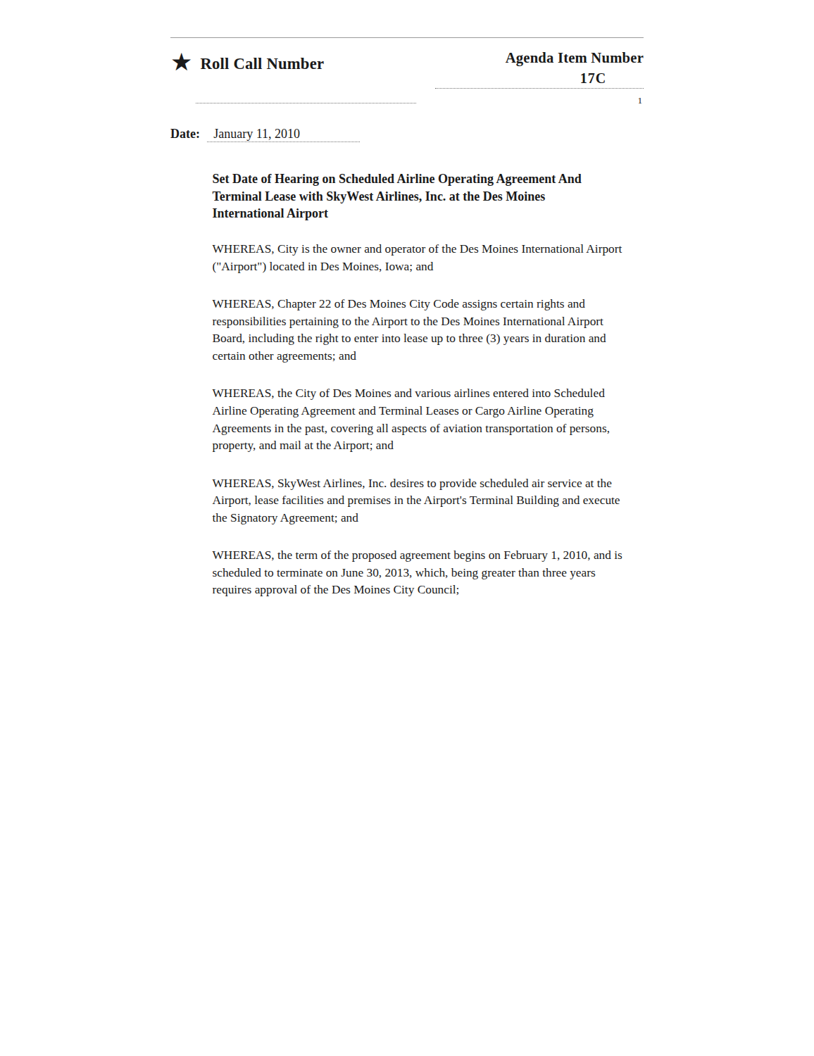★ Roll Call Number
Agenda Item Number
17C
1
Date: January 11, 2010
Set Date of Hearing on Scheduled Airline Operating Agreement And Terminal Lease with SkyWest Airlines, Inc. at the Des Moines International Airport
WHEREAS, City is the owner and operator of the Des Moines International Airport ("Airport") located in Des Moines, Iowa; and
WHEREAS, Chapter 22 of Des Moines City Code assigns certain rights and responsibilities pertaining to the Airport to the Des Moines International Airport Board, including the right to enter into lease up to three (3) years in duration and certain other agreements; and
WHEREAS, the City of Des Moines and various airlines entered into Scheduled Airline Operating Agreement and Terminal Leases or Cargo Airline Operating Agreements in the past, covering all aspects of aviation transportation of persons, property, and mail at the Airport; and
WHEREAS, SkyWest Airlines, Inc. desires to provide scheduled air service at the Airport, lease facilities and premises in the Airport's Terminal Building and execute the Signatory Agreement; and
WHEREAS, the term of the proposed agreement begins on February 1, 2010, and is scheduled to terminate on June 30, 2013, which, being greater than three years requires approval of the Des Moines City Council;